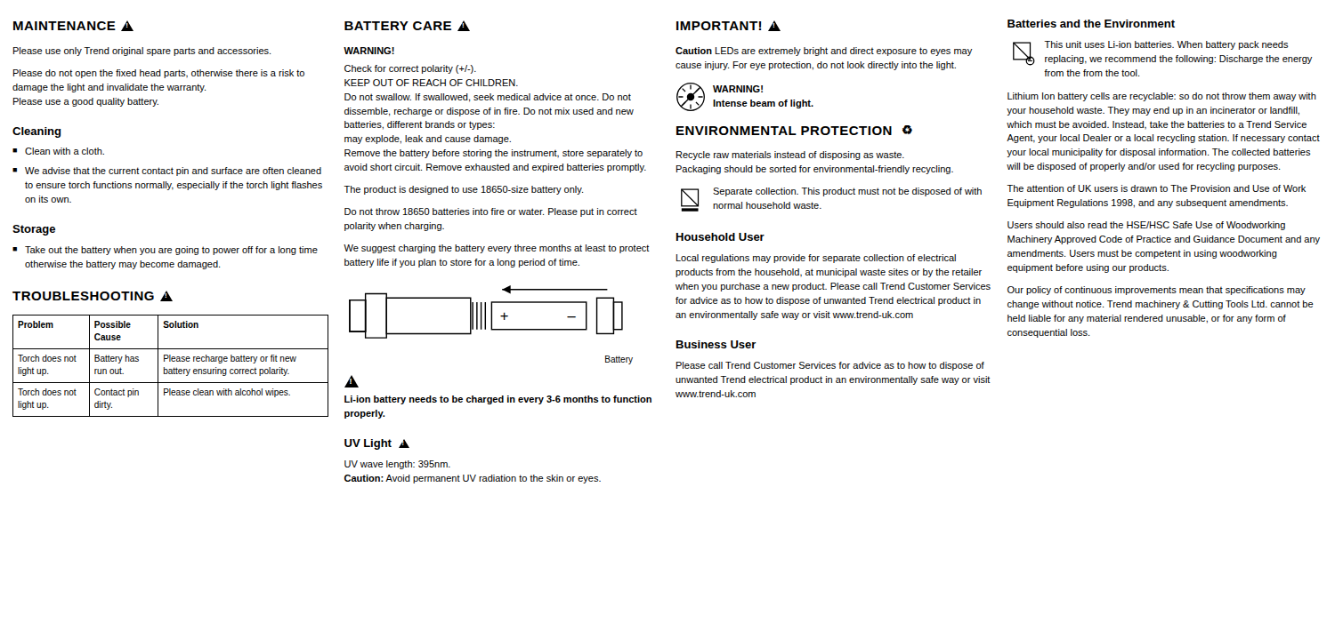MAINTENANCE
Please use only Trend original spare parts and accessories.
Please do not open the fixed head parts, otherwise there is a risk to damage the light and invalidate the warranty.
Please use a good quality battery.
Cleaning
Clean with a cloth.
We advise that the current contact pin and surface are often cleaned to ensure torch functions normally, especially if the torch light flashes on its own.
Storage
Take out the battery when you are going to power off for a long time otherwise the battery may become damaged.
TROUBLESHOOTING
| Problem | Possible Cause | Solution |
| --- | --- | --- |
| Torch does not light up. | Battery has run out. | Please recharge battery or fit new battery ensuring correct polarity. |
| Torch does not light up. | Contact pin dirty. | Please clean with alcohol wipes. |
Battery Care
WARNING!
Check for correct polarity (+/-).
KEEP OUT OF REACH OF CHILDREN.
Do not swallow. If swallowed, seek medical advice at once. Do not dissemble, recharge or dispose of in fire. Do not mix used and new batteries, different brands or types:
may explode, leak and cause damage.
Remove the battery before storing the instrument, store separately to avoid short circuit. Remove exhausted and expired batteries promptly.
The product is designed to use 18650-size battery only.
Do not throw 18650 batteries into fire or water. Please put in correct polarity when charging.
We suggest charging the battery every three months at least to protect battery life if you plan to store for a long period of time.
+ –
Battery
Li-ion battery needs to be charged in every 3-6 months to function properly.
UV Light
UV wave length: 395nm.
Caution: Avoid permanent UV radiation to the skin or eyes.
IMPORTANT!
Caution LEDs are extremely bright and direct exposure to eyes may cause injury. For eye protection, do not look directly into the light.
WARNING!
Intense beam of light.
ENVIRONMENTAL PROTECTION ♻
Recycle raw materials instead of disposing as waste.
Packaging should be sorted for environmental-friendly recycling.
Separate collection. This product must not be disposed of with normal household waste.
Household User
Local regulations may provide for separate collection of electrical products from the household, at municipal waste sites or by the retailer when you purchase a new product. Please call Trend Customer Services for advice as to how to dispose of unwanted Trend electrical product in an environmentally safe way or visit www.trend-uk.com
Business User
Please call Trend Customer Services for advice as to how to dispose of unwanted Trend electrical product in an environmentally safe way or visit www.trend-uk.com
Batteries and the Environment
This unit uses Li-ion batteries. When battery pack needs replacing, we recommend the following: Discharge the energy from the from the tool.
Lithium Ion battery cells are recyclable: so do not throw them away with your household waste. They may end up in an incinerator or landfill, which must be avoided. Instead, take the batteries to a Trend Service Agent, your local Dealer or a local recycling station. If necessary contact your local municipality for disposal information. The collected batteries will be disposed of properly and/or used for recycling purposes.
The attention of UK users is drawn to The Provision and Use of Work Equipment Regulations 1998, and any subsequent amendments.
Users should also read the HSE/HSC Safe Use of Woodworking Machinery Approved Code of Practice and Guidance Document and any amendments. Users must be competent in using woodworking equipment before using our products.
Our policy of continuous improvements mean that specifications may change without notice. Trend machinery & Cutting Tools Ltd. cannot be held liable for any material rendered unusable, or for any form of consequential loss.